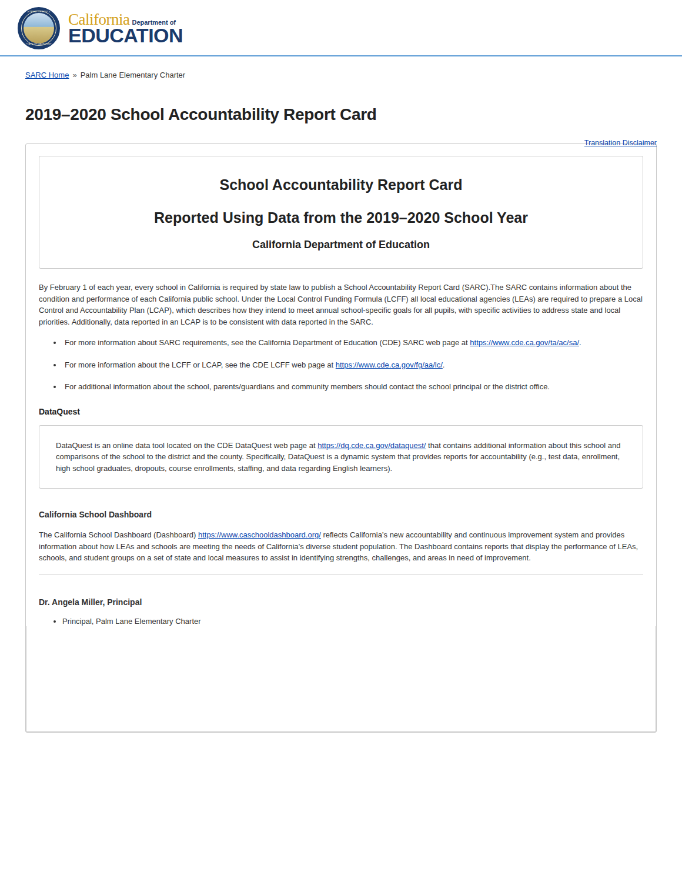DEPARTMENT OF EDUCATION
STATE OF CALIFORNIA
California Department of EDUCATION
SARC Home»Palm Lane Elementary Charter
2019–2020 School Accountability Report Card
Translation Disclaimer
School Accountability Report Card
Reported Using Data from the 2019–2020 School Year
California Department of Education
By February 1 of each year, every school in California is required by state law to publish a School Accountability Report Card (SARC).The SARC contains information about the condition and performance of each California public school. Under the Local Control Funding Formula (LCFF) all local educational agencies (LEAs) are required to prepare a Local Control and Accountability Plan (LCAP), which describes how they intend to meet annual school-specific goals for all pupils, with specific activities to address state and local priorities. Additionally, data reported in an LCAP is to be consistent with data reported in the SARC.
For more information about SARC requirements, see the California Department of Education (CDE) SARC web page at https://www.cde.ca.gov/ta/ac/sa/.
For more information about the LCFF or LCAP, see the CDE LCFF web page at https://www.cde.ca.gov/fg/aa/lc/.
For additional information about the school, parents/guardians and community members should contact the school principal or the district office.
DataQuest
DataQuest is an online data tool located on the CDE DataQuest web page at https://dq.cde.ca.gov/dataquest/ that contains additional information about this school and comparisons of the school to the district and the county. Specifically, DataQuest is a dynamic system that provides reports for accountability (e.g., test data, enrollment, high school graduates, dropouts, course enrollments, staffing, and data regarding English learners).
California School Dashboard
The California School Dashboard (Dashboard) https://www.caschooldashboard.org/ reflects California’s new accountability and continuous improvement system and provides information about how LEAs and schools are meeting the needs of California’s diverse student population. The Dashboard contains reports that display the performance of LEAs, schools, and student groups on a set of state and local measures to assist in identifying strengths, challenges, and areas in need of improvement.
Dr. Angela Miller, Principal
Principal, Palm Lane Elementary Charter